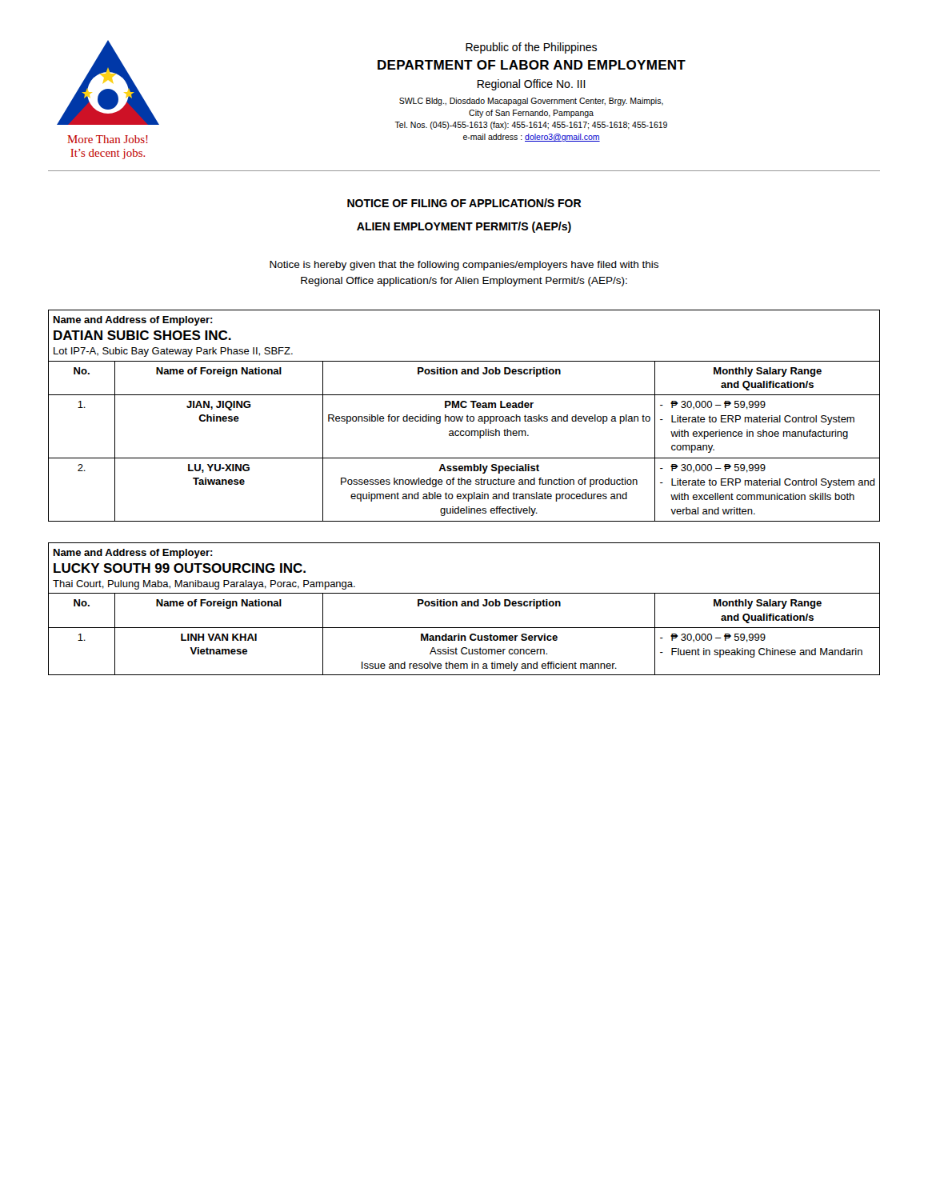More Than Jobs!
It’s decent jobs.
Republic of the Philippines
DEPARTMENT OF LABOR AND EMPLOYMENT
Regional Office No. III
SWLC Bldg., Diosdado Macapagal Government Center, Brgy. Maimpis,
City of San Fernando, Pampanga
Tel. Nos. (045)-455-1613 (fax): 455-1614; 455-1617; 455-1618; 455-1619
e-mail address : dolero3@gmail.com
NOTICE OF FILING OF APPLICATION/S FOR
ALIEN EMPLOYMENT PERMIT/S (AEP/s)
Notice is hereby given that the following companies/employers have filed with this
Regional Office application/s for Alien Employment Permit/s (AEP/s):
| Name and Address of Employer: DATIAN SUBIC SHOES INC. Lot IP7-A, Subic Bay Gateway Park Phase II, SBFZ. |
| No. | Name of Foreign National | Position and Job Description | Monthly Salary Range and Qualification/s |
| 1. | JIAN, JIQING Chinese | PMC Team Leader Responsible for deciding how to approach tasks and develop a plan to accomplish them. | ₱ 30,000 – ₱ 59,999 Literate to ERP material Control System with experience in shoe manufacturing company. |
| 2. | LU, YU-XING Taiwanese | Assembly Specialist Possesses knowledge of the structure and function of production equipment and able to explain and translate procedures and guidelines effectively. | ₱ 30,000 – ₱ 59,999 Literate to ERP material Control System and with excellent communication skills both verbal and written. |
| Name and Address of Employer: LUCKY SOUTH 99 OUTSOURCING INC. Thai Court, Pulung Maba, Manibaug Paralaya, Porac, Pampanga. |
| No. | Name of Foreign National | Position and Job Description | Monthly Salary Range and Qualification/s |
| 1. | LINH VAN KHAI Vietnamese | Mandarin Customer Service Assist Customer concern. Issue and resolve them in a timely and efficient manner. | ₱ 30,000 – ₱ 59,999 Fluent in speaking Chinese and Mandarin |